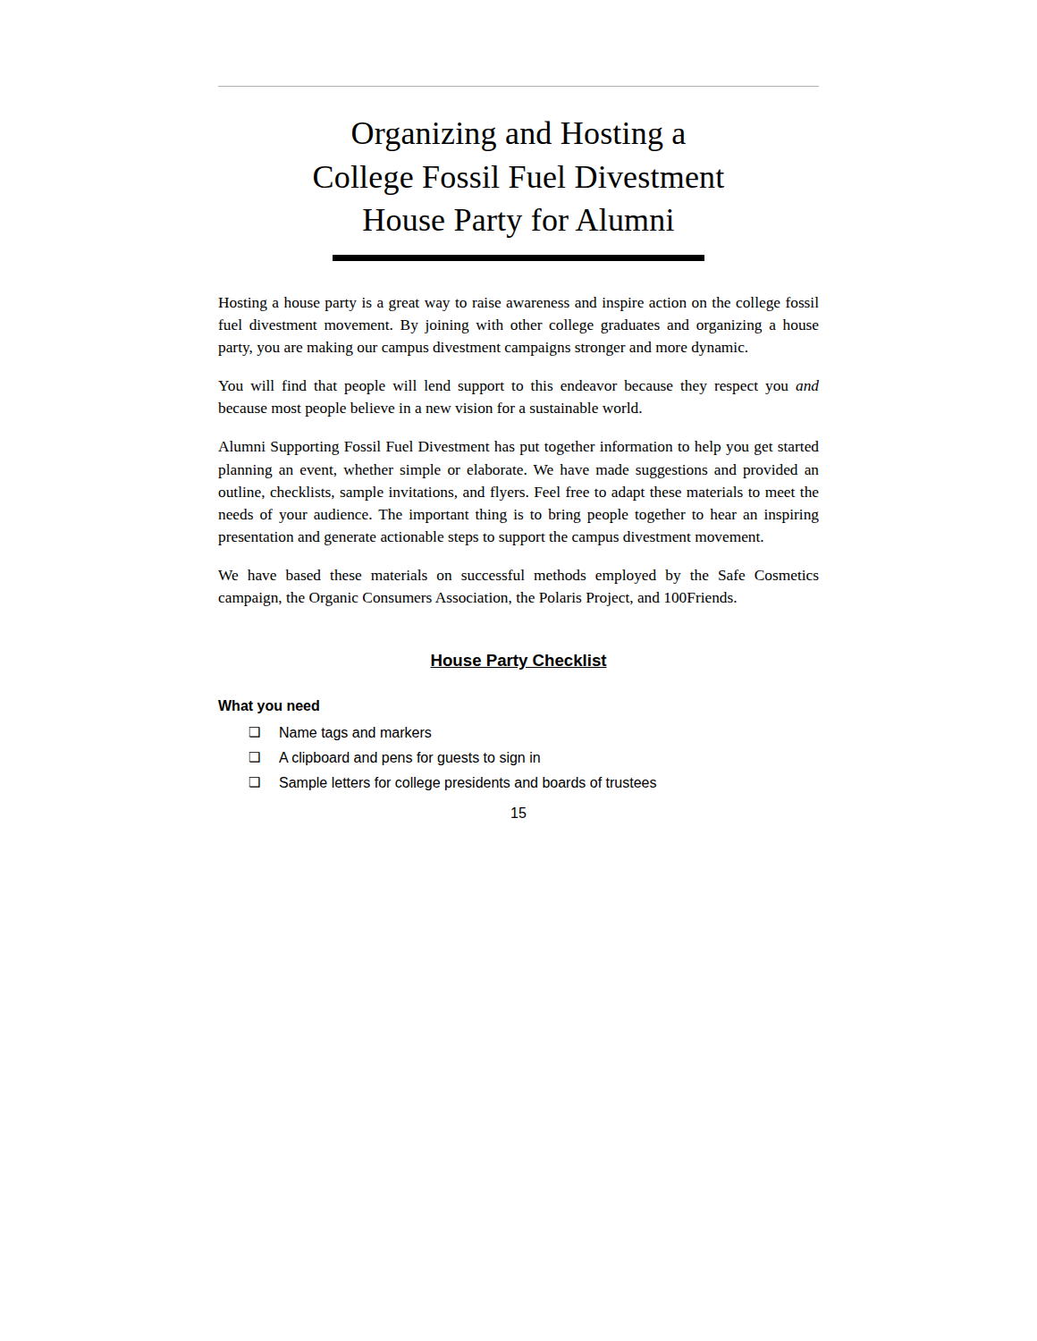Organizing and Hosting a
College Fossil Fuel Divestment
House Party for Alumni
Hosting a house party is a great way to raise awareness and inspire action on the college fossil fuel divestment movement. By joining with other college graduates and organizing a house party, you are making our campus divestment campaigns stronger and more dynamic.
You will find that people will lend support to this endeavor because they respect you and because most people believe in a new vision for a sustainable world.
Alumni Supporting Fossil Fuel Divestment has put together information to help you get started planning an event, whether simple or elaborate. We have made suggestions and provided an outline, checklists, sample invitations, and flyers. Feel free to adapt these materials to meet the needs of your audience. The important thing is to bring people together to hear an inspiring presentation and generate actionable steps to support the campus divestment movement.
We have based these materials on successful methods employed by the Safe Cosmetics campaign, the Organic Consumers Association, the Polaris Project, and 100Friends.
House Party Checklist
What you need
Name tags and markers
A clipboard and pens for guests to sign in
Sample letters for college presidents and boards of trustees
15